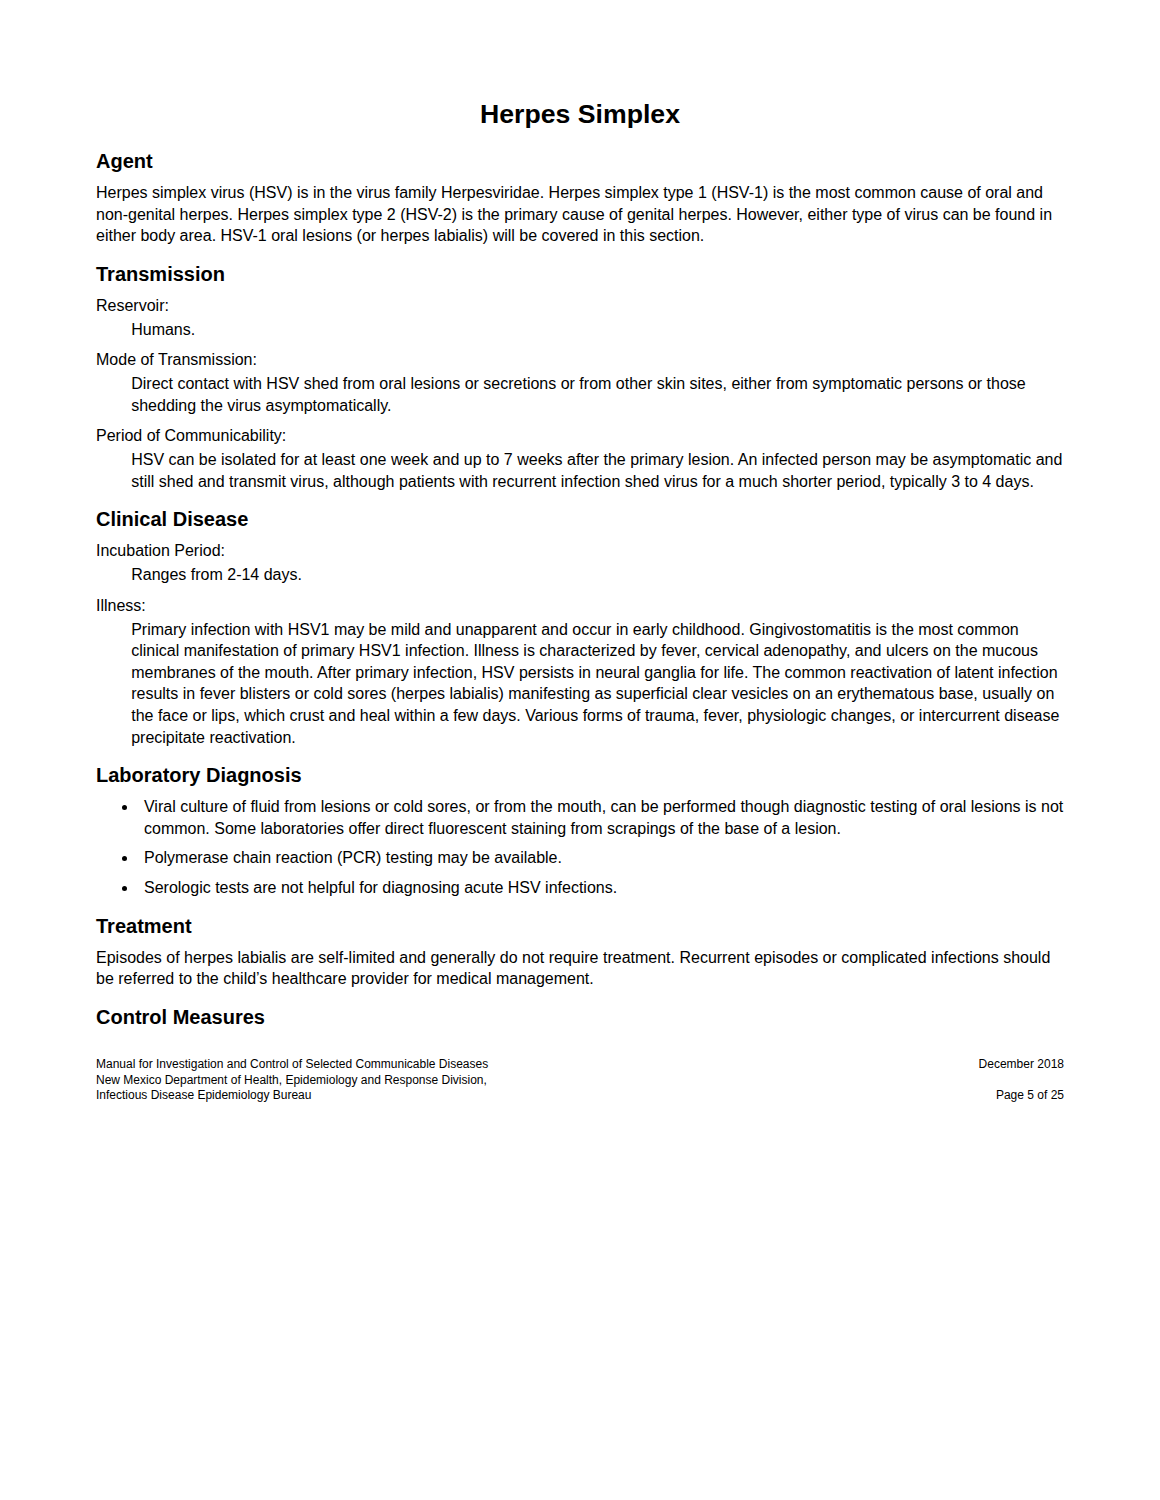Herpes Simplex
Agent
Herpes simplex virus (HSV) is in the virus family Herpesviridae. Herpes simplex type 1 (HSV-1) is the most common cause of oral and non-genital herpes. Herpes simplex type 2 (HSV-2) is the primary cause of genital herpes. However, either type of virus can be found in either body area. HSV-1 oral lesions (or herpes labialis) will be covered in this section.
Transmission
Reservoir:
Humans.
Mode of Transmission:
Direct contact with HSV shed from oral lesions or secretions or from other skin sites, either from symptomatic persons or those shedding the virus asymptomatically.
Period of Communicability:
HSV can be isolated for at least one week and up to 7 weeks after the primary lesion. An infected person may be asymptomatic and still shed and transmit virus, although patients with recurrent infection shed virus for a much shorter period, typically 3 to 4 days.
Clinical Disease
Incubation Period:
Ranges from 2-14 days.
Illness:
Primary infection with HSV1 may be mild and unapparent and occur in early childhood. Gingivostomatitis is the most common clinical manifestation of primary HSV1 infection. Illness is characterized by fever, cervical adenopathy, and ulcers on the mucous membranes of the mouth. After primary infection, HSV persists in neural ganglia for life. The common reactivation of latent infection results in fever blisters or cold sores (herpes labialis) manifesting as superficial clear vesicles on an erythematous base, usually on the face or lips, which crust and heal within a few days. Various forms of trauma, fever, physiologic changes, or intercurrent disease precipitate reactivation.
Laboratory Diagnosis
Viral culture of fluid from lesions or cold sores, or from the mouth, can be performed though diagnostic testing of oral lesions is not common. Some laboratories offer direct fluorescent staining from scrapings of the base of a lesion.
Polymerase chain reaction (PCR) testing may be available.
Serologic tests are not helpful for diagnosing acute HSV infections.
Treatment
Episodes of herpes labialis are self-limited and generally do not require treatment. Recurrent episodes or complicated infections should be referred to the child’s healthcare provider for medical management.
Control Measures
| Manual for Investigation and Control of Selected Communicable Diseases | December 2018 |
| New Mexico Department of Health, Epidemiology and Response Division, | |
| Infectious Disease Epidemiology Bureau | Page 5 of 25 |